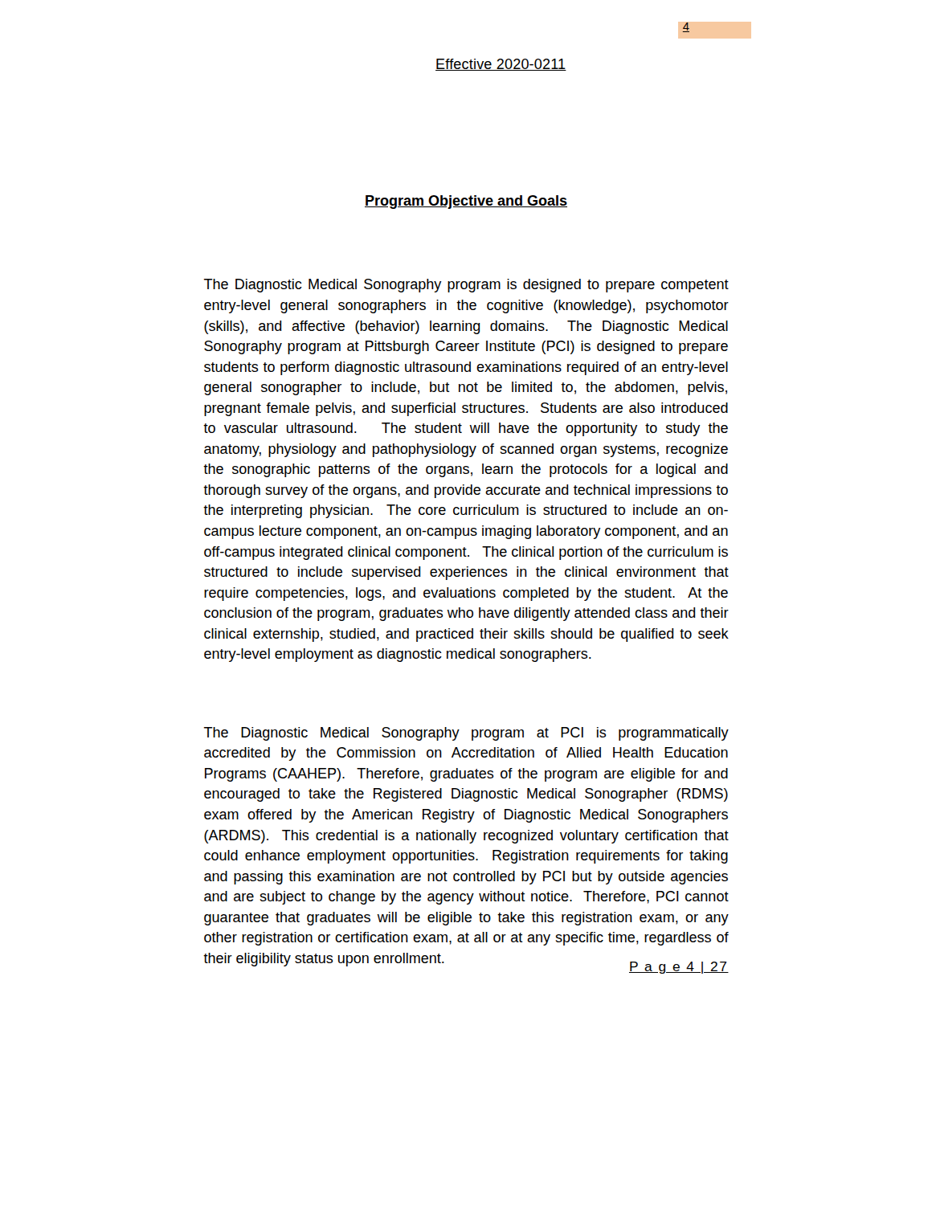4
Effective 2020-0211
Program Objective and Goals
The Diagnostic Medical Sonography program is designed to prepare competent entry-level general sonographers in the cognitive (knowledge), psychomotor (skills), and affective (behavior) learning domains. The Diagnostic Medical Sonography program at Pittsburgh Career Institute (PCI) is designed to prepare students to perform diagnostic ultrasound examinations required of an entry-level general sonographer to include, but not be limited to, the abdomen, pelvis, pregnant female pelvis, and superficial structures. Students are also introduced to vascular ultrasound. The student will have the opportunity to study the anatomy, physiology and pathophysiology of scanned organ systems, recognize the sonographic patterns of the organs, learn the protocols for a logical and thorough survey of the organs, and provide accurate and technical impressions to the interpreting physician. The core curriculum is structured to include an on-campus lecture component, an on-campus imaging laboratory component, and an off-campus integrated clinical component. The clinical portion of the curriculum is structured to include supervised experiences in the clinical environment that require competencies, logs, and evaluations completed by the student. At the conclusion of the program, graduates who have diligently attended class and their clinical externship, studied, and practiced their skills should be qualified to seek entry-level employment as diagnostic medical sonographers.
The Diagnostic Medical Sonography program at PCI is programmatically accredited by the Commission on Accreditation of Allied Health Education Programs (CAAHEP). Therefore, graduates of the program are eligible for and encouraged to take the Registered Diagnostic Medical Sonographer (RDMS) exam offered by the American Registry of Diagnostic Medical Sonographers (ARDMS). This credential is a nationally recognized voluntary certification that could enhance employment opportunities. Registration requirements for taking and passing this examination are not controlled by PCI but by outside agencies and are subject to change by the agency without notice. Therefore, PCI cannot guarantee that graduates will be eligible to take this registration exam, or any other registration or certification exam, at all or at any specific time, regardless of their eligibility status upon enrollment.
P a g e 4 | 27